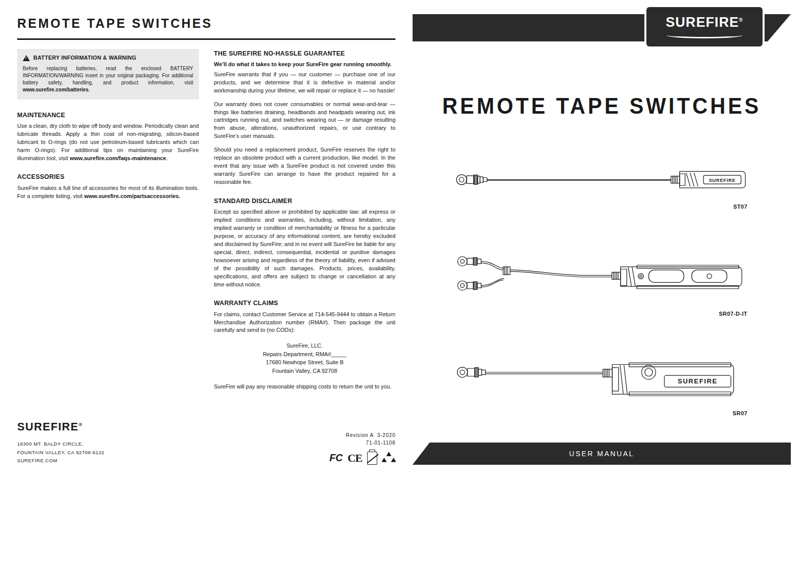Remote Tape Switches
Battery Information & Warning
Before replacing batteries, read the enclosed BATTERY INFORMATION/WARNING insert in your original packaging. For additional battery safety, handling, and product information, visit www.surefire.com/batteries.
Maintenance
Use a clean, dry cloth to wipe off body and window. Periodically clean and lubricate threads. Apply a thin coat of non-migrating, silicon-based lubricant to O-rings (do not use petroleum-based lubricants which can harm O-rings). For additional tips on maintaining your SureFire illumination tool, visit www.surefire.com/faqs-maintenance.
Accessories
SureFire makes a full line of accessories for most of its illumination tools. For a complete listing, visit www.surefire.com/partsaccessories.
The SureFire No-Hassle Guarantee
We’ll do what it takes to keep your SureFire gear running smoothly.
SureFire warrants that if you — our customer — purchase one of our products, and we determine that it is defective in material and/or workmanship during your lifetime, we will repair or replace it — no hassle!
Our warranty does not cover consumables or normal wear-and-tear — things like batteries draining, headbands and headpads wearing out, ink cartridges running out, and switches wearing out — or damage resulting from abuse, alterations, unauthorized repairs, or use contrary to SureFire’s user manuals.
Should you need a replacement product, SureFire reserves the right to replace an obsolete product with a current production, like model. In the event that any issue with a SureFire product is not covered under this warranty SureFire can arrange to have the product repaired for a reasonable fee.
Standard Disclaimer
Except as specified above or prohibited by applicable law: all express or implied conditions and warranties, including, without limitation, any implied warranty or condition of merchantability or fitness for a particular purpose, or accuracy of any informational content, are hereby excluded and disclaimed by SureFire; and in no event will SureFire be liable for any special, direct, indirect, consequential, incidental or punitive damages howsoever arising and regardless of the theory of liability, even if advised of the possibility of such damages. Products, prices, availability, specifications, and offers are subject to change or cancellation at any time without notice.
Warranty Claims
For claims, contact Customer Service at 714-545-9444 to obtain a Return Merchandise Authorization number (RMA#). Then package the unit carefully and send to (no CODs):
SureFire, LLC.
Repairs Department, RMA#_____
17680 Newhope Street, Suite B
Fountain Valley, CA 92708
SureFire will pay any reasonable shipping costs to return the unit to you.
SUREFIRE®
18300 MT. BALDY CIRCLE,
FOUNTAIN VALLEY, CA 92708-6122
SUREFIRE.COM
Revision A 3-2020
71-01-1108
FC CE
SUREFIRE®
Remote Tape Switches
SUREFIRE
ST07
SR07-D-IT
SUREFIRE
SR07
USER MANUAL